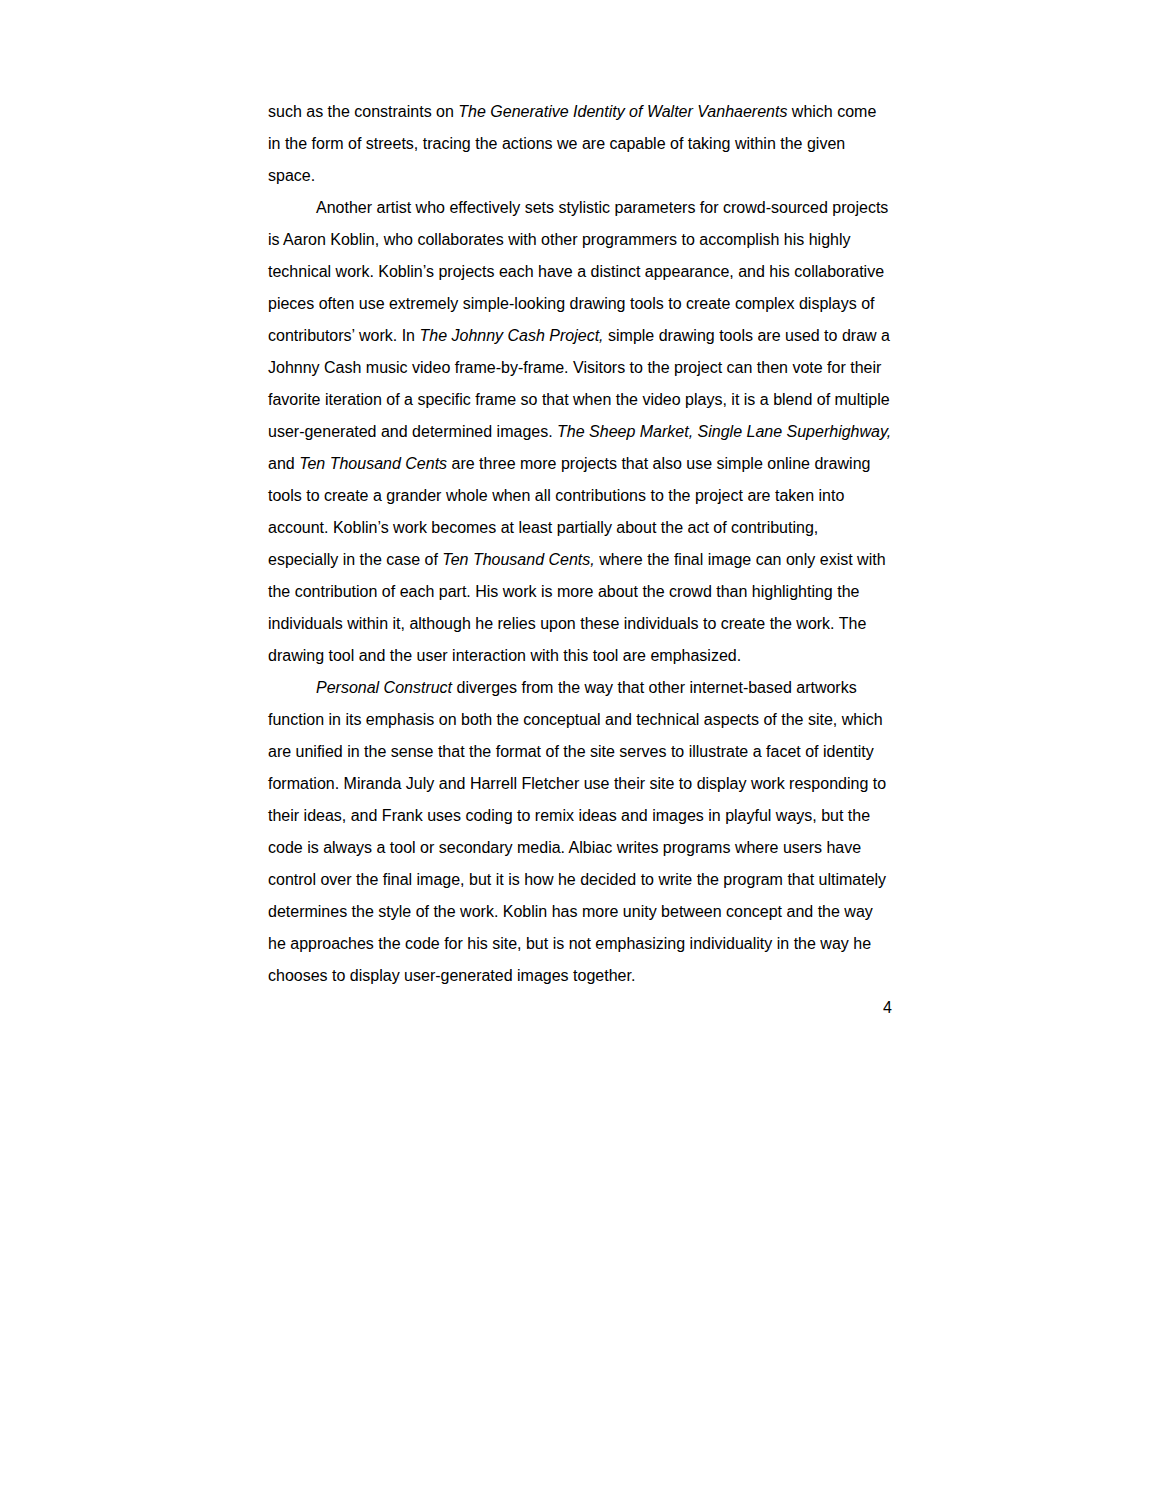such as the constraints on The Generative Identity of Walter Vanhaerents which come in the form of streets, tracing the actions we are capable of taking within the given space.
Another artist who effectively sets stylistic parameters for crowd-sourced projects is Aaron Koblin, who collaborates with other programmers to accomplish his highly technical work. Koblin’s projects each have a distinct appearance, and his collaborative pieces often use extremely simple-looking drawing tools to create complex displays of contributors’ work. In The Johnny Cash Project, simple drawing tools are used to draw a Johnny Cash music video frame-by-frame. Visitors to the project can then vote for their favorite iteration of a specific frame so that when the video plays, it is a blend of multiple user-generated and determined images. The Sheep Market, Single Lane Superhighway, and Ten Thousand Cents are three more projects that also use simple online drawing tools to create a grander whole when all contributions to the project are taken into account. Koblin’s work becomes at least partially about the act of contributing, especially in the case of Ten Thousand Cents, where the final image can only exist with the contribution of each part. His work is more about the crowd than highlighting the individuals within it, although he relies upon these individuals to create the work. The drawing tool and the user interaction with this tool are emphasized.
Personal Construct diverges from the way that other internet-based artworks function in its emphasis on both the conceptual and technical aspects of the site, which are unified in the sense that the format of the site serves to illustrate a facet of identity formation. Miranda July and Harrell Fletcher use their site to display work responding to their ideas, and Frank uses coding to remix ideas and images in playful ways, but the code is always a tool or secondary media. Albiac writes programs where users have control over the final image, but it is how he decided to write the program that ultimately determines the style of the work. Koblin has more unity between concept and the way he approaches the code for his site, but is not emphasizing individuality in the way he chooses to display user-generated images together.
4